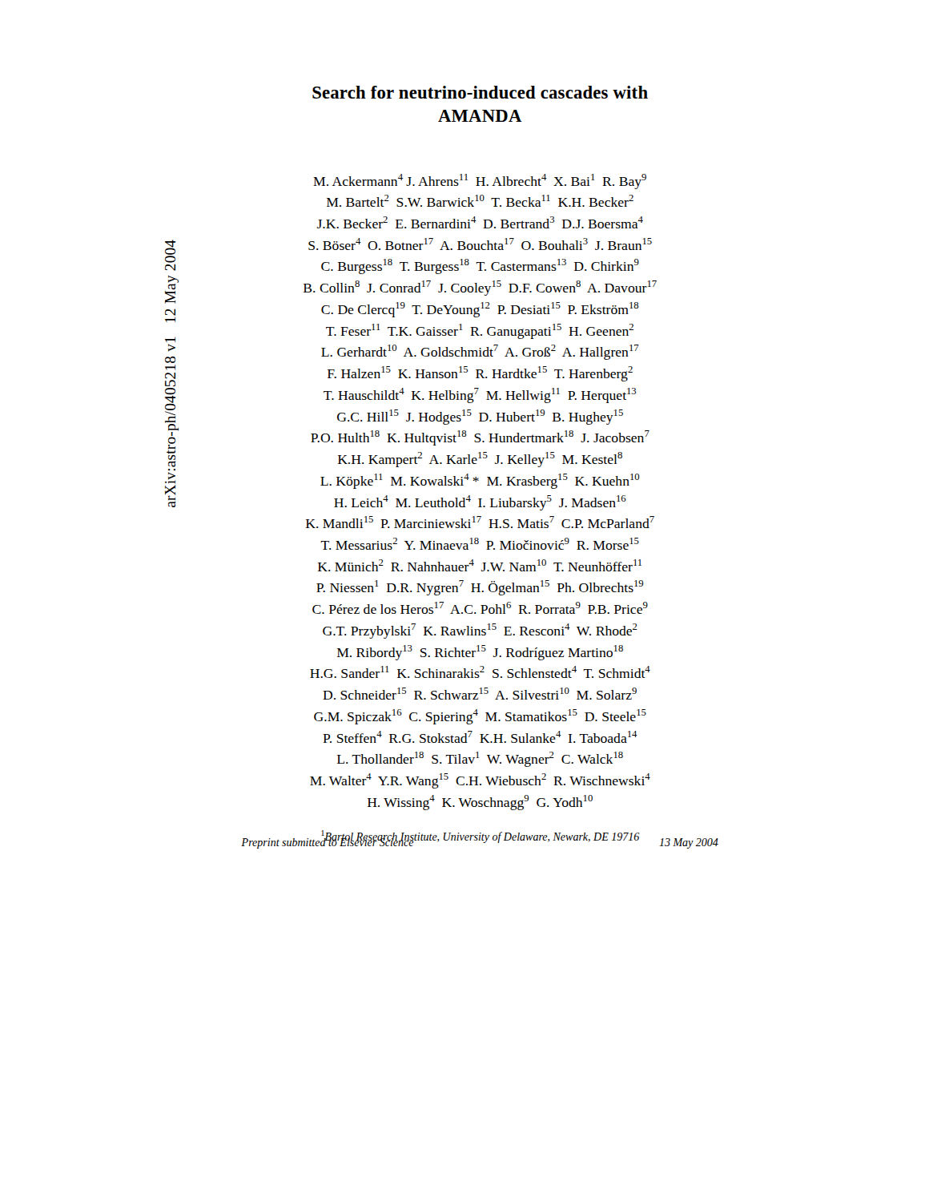arXiv:astro-ph/0405218 v1 12 May 2004
Search for neutrino-induced cascades with
AMANDA
M. Ackermann4 J. Ahrens11 H. Albrecht4 X. Bai1 R. Bay9
M. Bartelt2 S.W. Barwick10 T. Becka11 K.H. Becker2
J.K. Becker2 E. Bernardini4 D. Bertrand3 D.J. Boersma4
S. Böser4 O. Botner17 A. Bouchta17 O. Bouhali3 J. Braun15
C. Burgess18 T. Burgess18 T. Castermans13 D. Chirkin9
B. Collin8 J. Conrad17 J. Cooley15 D.F. Cowen8 A. Davour17
C. De Clercq19 T. DeYoung12 P. Desiati15 P. Ekström18
T. Feser11 T.K. Gaisser1 R. Ganugapati15 H. Geenen2
L. Gerhardt10 A. Goldschmidt7 A. Groß2 A. Hallgren17
F. Halzen15 K. Hanson15 R. Hardtke15 T. Harenberg2
T. Hauschildt4 K. Helbing7 M. Hellwig11 P. Herquet13
G.C. Hill15 J. Hodges15 D. Hubert19 B. Hughey15
P.O. Hulth18 K. Hultqvist18 S. Hundertmark18 J. Jacobsen7
K.H. Kampert2 A. Karle15 J. Kelley15 M. Kestel8
L. Köpke11 M. Kowalski4 * M. Krasberg15 K. Kuehn10
H. Leich4 M. Leuthold4 I. Liubarsky5 J. Madsen16
K. Mandli15 P. Marciniewski17 H.S. Matis7 C.P. McParland7
T. Messarius2 Y. Minaeva18 P. Miočinović9 R. Morse15
K. Münich2 R. Nahnhauer4 J.W. Nam10 T. Neunhöffer11
P. Niessen1 D.R. Nygren7 H. Ögelman15 Ph. Olbrechts19
C. Pérez de los Heros17 A.C. Pohl6 R. Porrata9 P.B. Price9
G.T. Przybylski7 K. Rawlins15 E. Resconi4 W. Rhode2
M. Ribordy13 S. Richter15 J. Rodríguez Martino18
H.G. Sander11 K. Schinarakis2 S. Schlenstedt4 T. Schmidt4
D. Schneider15 R. Schwarz15 A. Silvestri10 M. Solarz9
G.M. Spiczak16 C. Spiering4 M. Stamatikos15 D. Steele15
P. Steffen4 R.G. Stokstad7 K.H. Sulanke4 I. Taboada14
L. Thollander18 S. Tilav1 W. Wagner2 C. Walck18
M. Walter4 Y.R. Wang15 C.H. Wiebusch2 R. Wischnewski4
H. Wissing4 K. Woschnagg9 G. Yodh10
1Bartol Research Institute, University of Delaware, Newark, DE 19716
Preprint submitted to Elsevier Science 13 May 2004